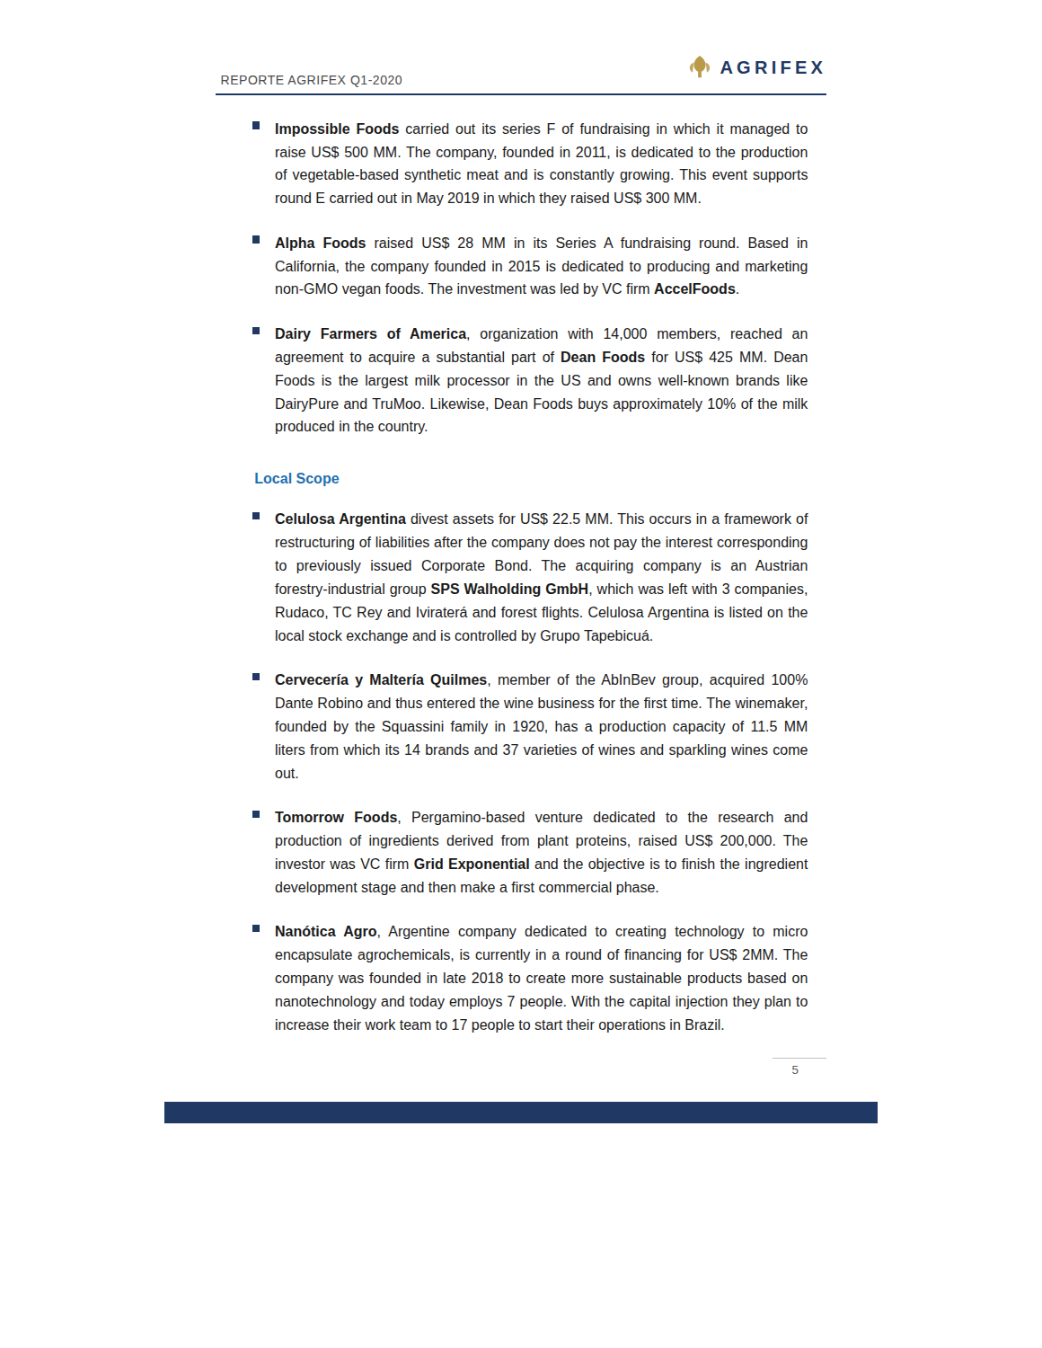REPORTE AGRIFEX Q1-2020
AGRIFEX
Impossible Foods carried out its series F of fundraising in which it managed to raise US$ 500 MM. The company, founded in 2011, is dedicated to the production of vegetable-based synthetic meat and is constantly growing. This event supports round E carried out in May 2019 in which they raised US$ 300 MM.
Alpha Foods raised US$ 28 MM in its Series A fundraising round. Based in California, the company founded in 2015 is dedicated to producing and marketing non-GMO vegan foods. The investment was led by VC firm AccelFoods.
Dairy Farmers of America, organization with 14,000 members, reached an agreement to acquire a substantial part of Dean Foods for US$ 425 MM. Dean Foods is the largest milk processor in the US and owns well-known brands like DairyPure and TruMoo. Likewise, Dean Foods buys approximately 10% of the milk produced in the country.
Local Scope
Celulosa Argentina divest assets for US$ 22.5 MM. This occurs in a framework of restructuring of liabilities after the company does not pay the interest corresponding to previously issued Corporate Bond. The acquiring company is an Austrian forestry-industrial group SPS Walholding GmbH, which was left with 3 companies, Rudaco, TC Rey and Iviraterá and forest flights. Celulosa Argentina is listed on the local stock exchange and is controlled by Grupo Tapebicuá.
Cervecería y Maltería Quilmes, member of the AbInBev group, acquired 100% Dante Robino and thus entered the wine business for the first time. The winemaker, founded by the Squassini family in 1920, has a production capacity of 11.5 MM liters from which its 14 brands and 37 varieties of wines and sparkling wines come out.
Tomorrow Foods, Pergamino-based venture dedicated to the research and production of ingredients derived from plant proteins, raised US$ 200,000. The investor was VC firm Grid Exponential and the objective is to finish the ingredient development stage and then make a first commercial phase.
Nanótica Agro, Argentine company dedicated to creating technology to micro encapsulate agrochemicals, is currently in a round of financing for US$ 2MM. The company was founded in late 2018 to create more sustainable products based on nanotechnology and today employs 7 people. With the capital injection they plan to increase their work team to 17 people to start their operations in Brazil.
5